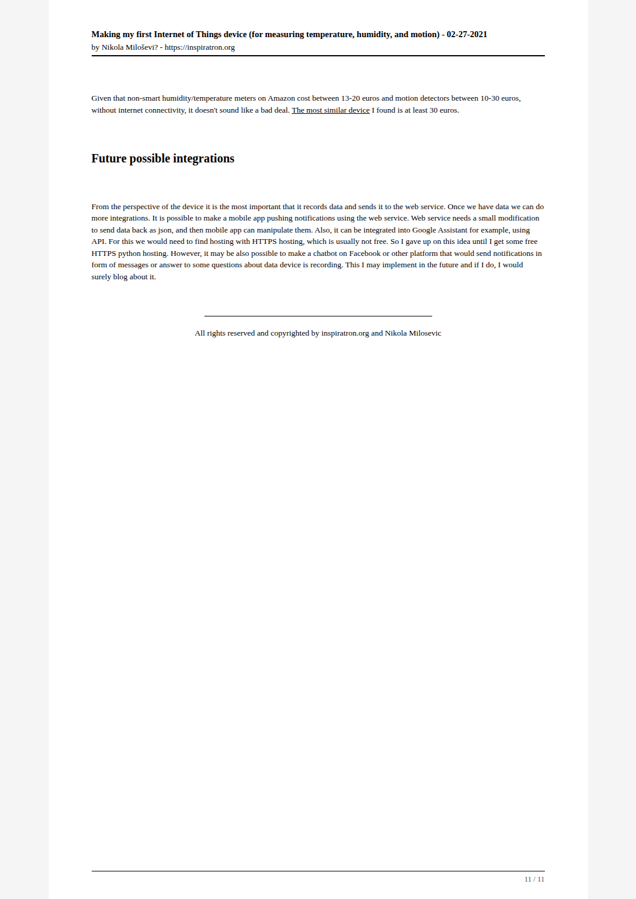Making my first Internet of Things device (for measuring temperature, humidity, and motion) - 02-27-2021
by Nikola Miloševi? - https://inspiratron.org
Given that non-smart humidity/temperature meters on Amazon cost between 13-20 euros and motion detectors between 10-30 euros, without internet connectivity, it doesn't sound like a bad deal. The most similar device I found is at least 30 euros.
Future possible integrations
From the perspective of the device it is the most important that it records data and sends it to the web service. Once we have data we can do more integrations. It is possible to make a mobile app pushing notifications using the web service. Web service needs a small modification to send data back as json, and then mobile app can manipulate them. Also, it can be integrated into Google Assistant for example, using API. For this we would need to find hosting with HTTPS hosting, which is usually not free. So I gave up on this idea until I get some free HTTPS python hosting. However, it may be also possible to make a chatbot on Facebook or other platform that would send notifications in form of messages or answer to some questions about data device is recording. This I may implement in the future and if I do, I would surely blog about it.
All rights reserved and copyrighted by inspiratron.org and Nikola Milosevic
11 / 11